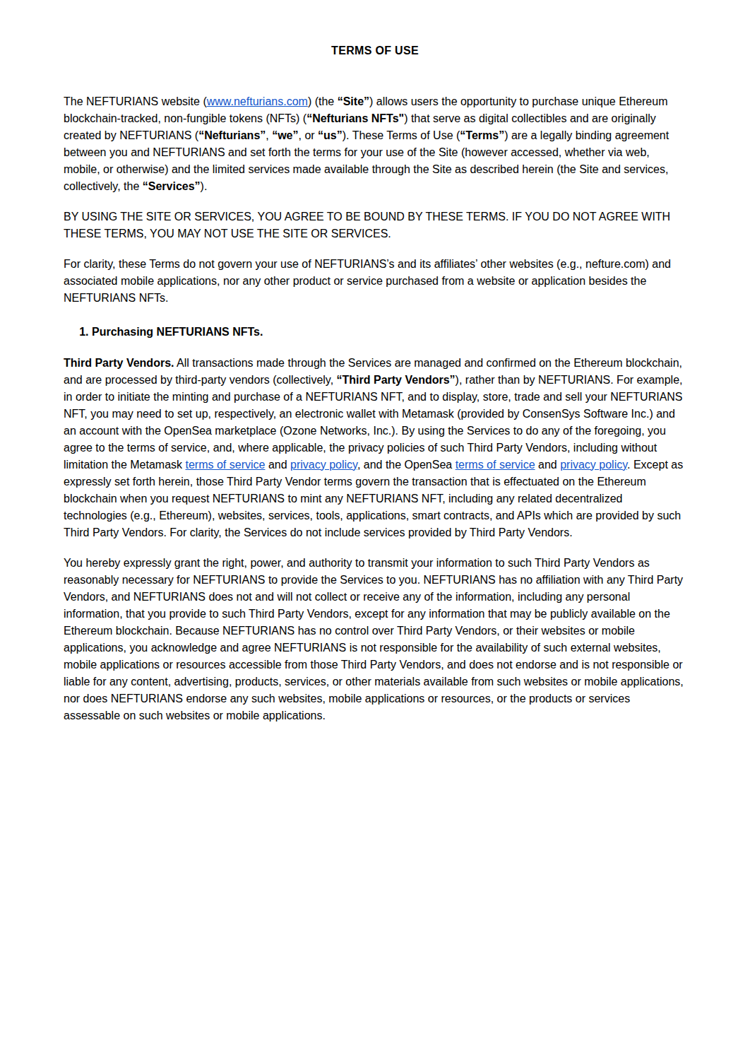TERMS OF USE
The NEFTURIANS website (www.nefturians.com) (the “Site”) allows users the opportunity to purchase unique Ethereum blockchain-tracked, non-fungible tokens (NFTs) (“Nefturians NFTs") that serve as digital collectibles and are originally created by NEFTURIANS (“Nefturians”, “we”, or “us”). These Terms of Use (“Terms”) are a legally binding agreement between you and NEFTURIANS and set forth the terms for your use of the Site (however accessed, whether via web, mobile, or otherwise) and the limited services made available through the Site as described herein (the Site and services, collectively, the “Services”).
BY USING THE SITE OR SERVICES, YOU AGREE TO BE BOUND BY THESE TERMS. IF YOU DO NOT AGREE WITH THESE TERMS, YOU MAY NOT USE THE SITE OR SERVICES.
For clarity, these Terms do not govern your use of NEFTURIANS’s and its affiliates’ other websites (e.g., nefture.com) and associated mobile applications, nor any other product or service purchased from a website or application besides the NEFTURIANS NFTs.
Purchasing NEFTURIANS NFTs.
Third Party Vendors. All transactions made through the Services are managed and confirmed on the Ethereum blockchain, and are processed by third-party vendors (collectively, “Third Party Vendors”), rather than by NEFTURIANS. For example, in order to initiate the minting and purchase of a NEFTURIANS NFT, and to display, store, trade and sell your NEFTURIANS NFT, you may need to set up, respectively, an electronic wallet with Metamask (provided by ConsenSys Software Inc.) and an account with the OpenSea marketplace (Ozone Networks, Inc.). By using the Services to do any of the foregoing, you agree to the terms of service, and, where applicable, the privacy policies of such Third Party Vendors, including without limitation the Metamask terms of service and privacy policy, and the OpenSea terms of service and privacy policy. Except as expressly set forth herein, those Third Party Vendor terms govern the transaction that is effectuated on the Ethereum blockchain when you request NEFTURIANS to mint any NEFTURIANS NFT, including any related decentralized technologies (e.g., Ethereum), websites, services, tools, applications, smart contracts, and APIs which are provided by such Third Party Vendors. For clarity, the Services do not include services provided by Third Party Vendors.
You hereby expressly grant the right, power, and authority to transmit your information to such Third Party Vendors as reasonably necessary for NEFTURIANS to provide the Services to you. NEFTURIANS has no affiliation with any Third Party Vendors, and NEFTURIANS does not and will not collect or receive any of the information, including any personal information, that you provide to such Third Party Vendors, except for any information that may be publicly available on the Ethereum blockchain. Because NEFTURIANS has no control over Third Party Vendors, or their websites or mobile applications, you acknowledge and agree NEFTURIANS is not responsible for the availability of such external websites, mobile applications or resources accessible from those Third Party Vendors, and does not endorse and is not responsible or liable for any content, advertising, products, services, or other materials available from such websites or mobile applications, nor does NEFTURIANS endorse any such websites, mobile applications or resources, or the products or services assessable on such websites or mobile applications.